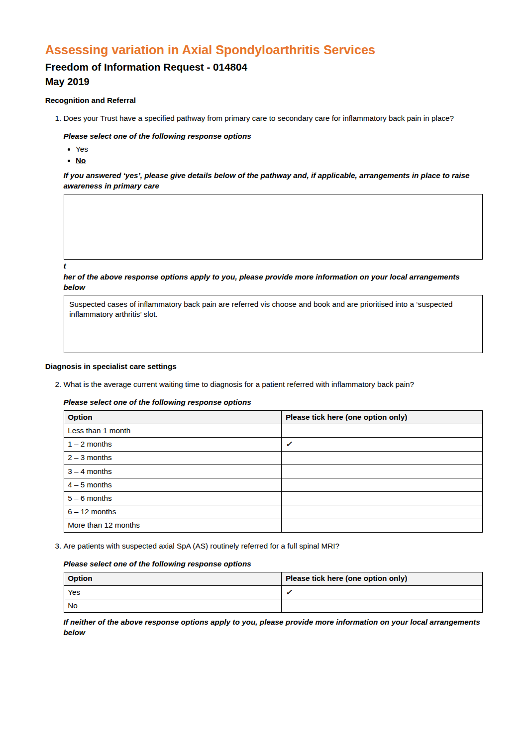Assessing variation in Axial Spondyloarthritis Services
Freedom of Information Request - 014804
May 2019
Recognition and Referral
Does your Trust have a specified pathway from primary care to secondary care for inflammatory back pain in place?
Please select one of the following response options
Yes
No
If you answered ‘yes’, please give details below of the pathway and, if applicable, arrangements in place to raise awareness in primary care
t
her of the above response options apply to you, please provide more information on your local arrangements below
Suspected cases of inflammatory back pain are referred vis choose and book and are prioritised into a ‘suspected inflammatory arthritis’ slot.
Diagnosis in specialist care settings
What is the average current waiting time to diagnosis for a patient referred with inflammatory back pain?
Please select one of the following response options
| Option | Please tick here (one option only) |
| --- | --- |
| Less than 1 month | |
| 1 – 2 months | ✓ |
| 2 – 3 months | |
| 3 – 4 months | |
| 4 – 5 months | |
| 5 – 6 months | |
| 6 – 12 months | |
| More than 12 months | |
Are patients with suspected axial SpA (AS) routinely referred for a full spinal MRI?
Please select one of the following response options
| Option | Please tick here (one option only) |
| --- | --- |
| Yes | ✓ |
| No | |
If neither of the above response options apply to you, please provide more information on your local arrangements below